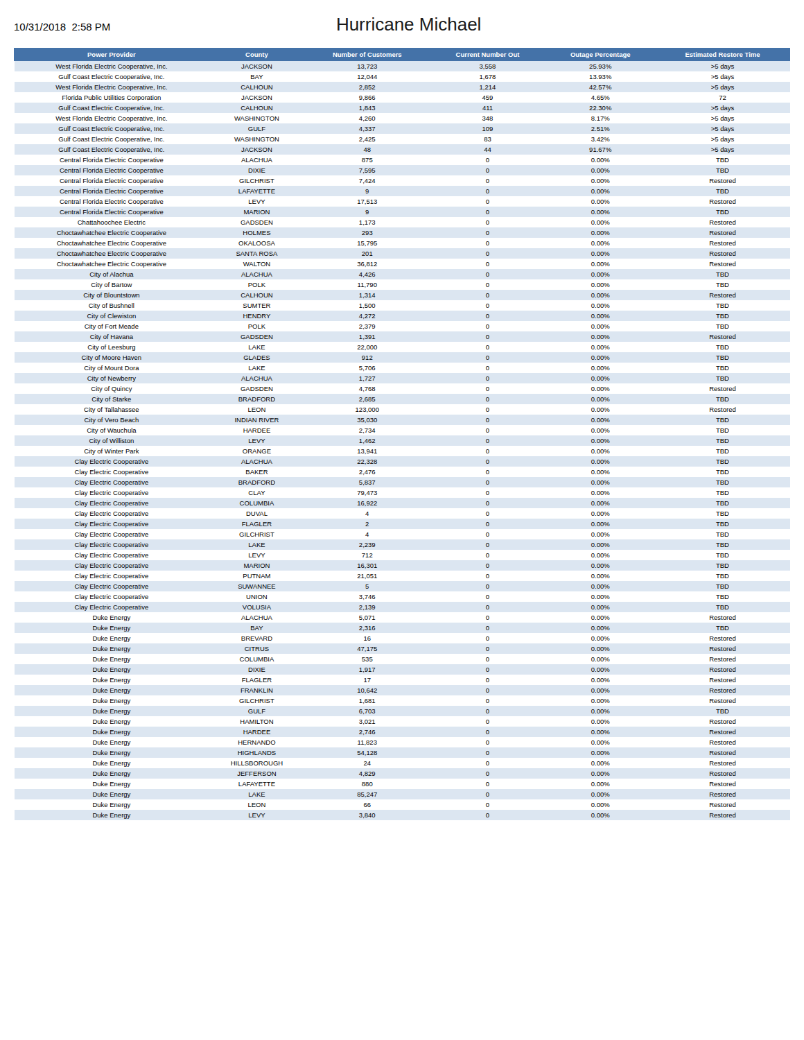10/31/2018 2:58 PM
Hurricane Michael
| Power Provider | County | Number of Customers | Current Number Out | Outage Percentage | Estimated Restore Time |
| --- | --- | --- | --- | --- | --- |
| West Florida Electric Cooperative, Inc. | JACKSON | 13,723 | 3,558 | 25.93% | >5 days |
| Gulf Coast Electric Cooperative, Inc. | BAY | 12,044 | 1,678 | 13.93% | >5 days |
| West Florida Electric Cooperative, Inc. | CALHOUN | 2,852 | 1,214 | 42.57% | >5 days |
| Florida Public Utilities Corporation | JACKSON | 9,866 | 459 | 4.65% | 72 |
| Gulf Coast Electric Cooperative, Inc. | CALHOUN | 1,843 | 411 | 22.30% | >5 days |
| West Florida Electric Cooperative, Inc. | WASHINGTON | 4,260 | 348 | 8.17% | >5 days |
| Gulf Coast Electric Cooperative, Inc. | GULF | 4,337 | 109 | 2.51% | >5 days |
| Gulf Coast Electric Cooperative, Inc. | WASHINGTON | 2,425 | 83 | 3.42% | >5 days |
| Gulf Coast Electric Cooperative, Inc. | JACKSON | 48 | 44 | 91.67% | >5 days |
| Central Florida Electric Cooperative | ALACHUA | 875 | 0 | 0.00% | TBD |
| Central Florida Electric Cooperative | DIXIE | 7,595 | 0 | 0.00% | TBD |
| Central Florida Electric Cooperative | GILCHRIST | 7,424 | 0 | 0.00% | Restored |
| Central Florida Electric Cooperative | LAFAYETTE | 9 | 0 | 0.00% | TBD |
| Central Florida Electric Cooperative | LEVY | 17,513 | 0 | 0.00% | Restored |
| Central Florida Electric Cooperative | MARION | 9 | 0 | 0.00% | TBD |
| Chattahoochee Electric | GADSDEN | 1,173 | 0 | 0.00% | Restored |
| Choctawhatchee Electric Cooperative | HOLMES | 293 | 0 | 0.00% | Restored |
| Choctawhatchee Electric Cooperative | OKALOOSA | 15,795 | 0 | 0.00% | Restored |
| Choctawhatchee Electric Cooperative | SANTA ROSA | 201 | 0 | 0.00% | Restored |
| Choctawhatchee Electric Cooperative | WALTON | 36,812 | 0 | 0.00% | Restored |
| City of Alachua | ALACHUA | 4,426 | 0 | 0.00% | TBD |
| City of Bartow | POLK | 11,790 | 0 | 0.00% | TBD |
| City of Blountstown | CALHOUN | 1,314 | 0 | 0.00% | Restored |
| City of Bushnell | SUMTER | 1,500 | 0 | 0.00% | TBD |
| City of Clewiston | HENDRY | 4,272 | 0 | 0.00% | TBD |
| City of Fort Meade | POLK | 2,379 | 0 | 0.00% | TBD |
| City of Havana | GADSDEN | 1,391 | 0 | 0.00% | Restored |
| City of Leesburg | LAKE | 22,000 | 0 | 0.00% | TBD |
| City of Moore Haven | GLADES | 912 | 0 | 0.00% | TBD |
| City of Mount Dora | LAKE | 5,706 | 0 | 0.00% | TBD |
| City of Newberry | ALACHUA | 1,727 | 0 | 0.00% | TBD |
| City of Quincy | GADSDEN | 4,768 | 0 | 0.00% | Restored |
| City of Starke | BRADFORD | 2,685 | 0 | 0.00% | TBD |
| City of Tallahassee | LEON | 123,000 | 0 | 0.00% | Restored |
| City of Vero Beach | INDIAN RIVER | 35,030 | 0 | 0.00% | TBD |
| City of Wauchula | HARDEE | 2,734 | 0 | 0.00% | TBD |
| City of Williston | LEVY | 1,462 | 0 | 0.00% | TBD |
| City of Winter Park | ORANGE | 13,941 | 0 | 0.00% | TBD |
| Clay Electric Cooperative | ALACHUA | 22,328 | 0 | 0.00% | TBD |
| Clay Electric Cooperative | BAKER | 2,476 | 0 | 0.00% | TBD |
| Clay Electric Cooperative | BRADFORD | 5,837 | 0 | 0.00% | TBD |
| Clay Electric Cooperative | CLAY | 79,473 | 0 | 0.00% | TBD |
| Clay Electric Cooperative | COLUMBIA | 16,922 | 0 | 0.00% | TBD |
| Clay Electric Cooperative | DUVAL | 4 | 0 | 0.00% | TBD |
| Clay Electric Cooperative | FLAGLER | 2 | 0 | 0.00% | TBD |
| Clay Electric Cooperative | GILCHRIST | 4 | 0 | 0.00% | TBD |
| Clay Electric Cooperative | LAKE | 2,239 | 0 | 0.00% | TBD |
| Clay Electric Cooperative | LEVY | 712 | 0 | 0.00% | TBD |
| Clay Electric Cooperative | MARION | 16,301 | 0 | 0.00% | TBD |
| Clay Electric Cooperative | PUTNAM | 21,051 | 0 | 0.00% | TBD |
| Clay Electric Cooperative | SUWANNEE | 5 | 0 | 0.00% | TBD |
| Clay Electric Cooperative | UNION | 3,746 | 0 | 0.00% | TBD |
| Clay Electric Cooperative | VOLUSIA | 2,139 | 0 | 0.00% | TBD |
| Duke Energy | ALACHUA | 5,071 | 0 | 0.00% | Restored |
| Duke Energy | BAY | 2,316 | 0 | 0.00% | TBD |
| Duke Energy | BREVARD | 16 | 0 | 0.00% | Restored |
| Duke Energy | CITRUS | 47,175 | 0 | 0.00% | Restored |
| Duke Energy | COLUMBIA | 535 | 0 | 0.00% | Restored |
| Duke Energy | DIXIE | 1,917 | 0 | 0.00% | Restored |
| Duke Energy | FLAGLER | 17 | 0 | 0.00% | Restored |
| Duke Energy | FRANKLIN | 10,642 | 0 | 0.00% | Restored |
| Duke Energy | GILCHRIST | 1,681 | 0 | 0.00% | Restored |
| Duke Energy | GULF | 6,703 | 0 | 0.00% | TBD |
| Duke Energy | HAMILTON | 3,021 | 0 | 0.00% | Restored |
| Duke Energy | HARDEE | 2,746 | 0 | 0.00% | Restored |
| Duke Energy | HERNANDO | 11,823 | 0 | 0.00% | Restored |
| Duke Energy | HIGHLANDS | 54,128 | 0 | 0.00% | Restored |
| Duke Energy | HILLSBOROUGH | 24 | 0 | 0.00% | Restored |
| Duke Energy | JEFFERSON | 4,829 | 0 | 0.00% | Restored |
| Duke Energy | LAFAYETTE | 880 | 0 | 0.00% | Restored |
| Duke Energy | LAKE | 85,247 | 0 | 0.00% | Restored |
| Duke Energy | LEON | 66 | 0 | 0.00% | Restored |
| Duke Energy | LEVY | 3,840 | 0 | 0.00% | Restored |